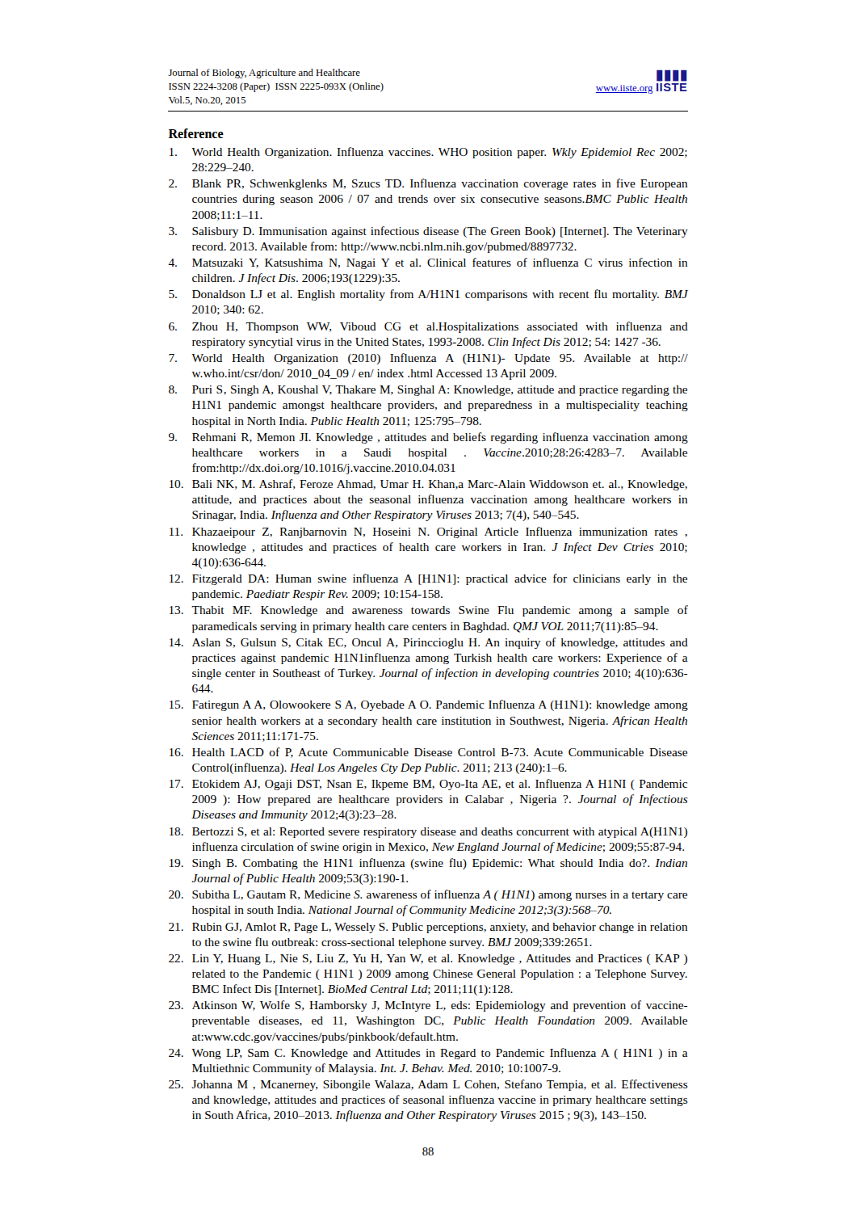Journal of Biology, Agriculture and Healthcare ISSN 2224-3208 (Paper) ISSN 2225-093X (Online)
Vol.5, No.20, 2015
www.iiste.org
▮▮▮▮
IISTE
Reference
1. World Health Organization. Influenza vaccines. WHO position paper. Wkly Epidemiol Rec 2002; 28:229–240.
2. Blank PR, Schwenkglenks M, Szucs TD. Influenza vaccination coverage rates in five European countries during season 2006 / 07 and trends over six consecutive seasons.BMC Public Health 2008;11:1–11.
3. Salisbury D. Immunisation against infectious disease (The Green Book) [Internet]. The Veterinary record. 2013. Available from: http://www.ncbi.nlm.nih.gov/pubmed/8897732.
4. Matsuzaki Y, Katsushima N, Nagai Y et al. Clinical features of influenza C virus infection in children. J Infect Dis. 2006;193(1229):35.
5. Donaldson LJ et al. English mortality from A/H1N1 comparisons with recent flu mortality. BMJ 2010; 340: 62.
6. Zhou H, Thompson WW, Viboud CG et al.Hospitalizations associated with influenza and respiratory syncytial virus in the United States, 1993-2008. Clin Infect Dis 2012; 54: 1427 -36.
7. World Health Organization (2010) Influenza A (H1N1)- Update 95. Available at http:// w.who.int/csr/don/ 2010_04_09 / en/ index .html Accessed 13 April 2009.
8. Puri S, Singh A, Koushal V, Thakare M, Singhal A: Knowledge, attitude and practice regarding the H1N1 pandemic amongst healthcare providers, and preparedness in a multispeciality teaching hospital in North India. Public Health 2011; 125:795–798.
9. Rehmani R, Memon JI. Knowledge , attitudes and beliefs regarding influenza vaccination among healthcare workers in a Saudi hospital . Vaccine.2010;28:26:4283–7. Available from:http://dx.doi.org/10.1016/j.vaccine.2010.04.031
10. Bali NK, M. Ashraf, Feroze Ahmad, Umar H. Khan,a Marc-Alain Widdowson et. al., Knowledge, attitude, and practices about the seasonal influenza vaccination among healthcare workers in Srinagar, India. Influenza and Other Respiratory Viruses 2013; 7(4), 540–545.
11. Khazaeipour Z, Ranjbarnovin N, Hoseini N. Original Article Influenza immunization rates , knowledge , attitudes and practices of health care workers in Iran. J Infect Dev Ctries 2010; 4(10):636-644.
12. Fitzgerald DA: Human swine influenza A [H1N1]: practical advice for clinicians early in the pandemic. Paediatr Respir Rev. 2009; 10:154-158.
13. Thabit MF. Knowledge and awareness towards Swine Flu pandemic among a sample of paramedicals serving in primary health care centers in Baghdad. QMJ VOL 2011;7(11):85–94.
14. Aslan S, Gulsun S, Citak EC, Oncul A, Pirinccioglu H. An inquiry of knowledge, attitudes and practices against pandemic H1N1influenza among Turkish health care workers: Experience of a single center in Southeast of Turkey. Journal of infection in developing countries 2010; 4(10):636-644.
15. Fatiregun A A, Olowookere S A, Oyebade A O. Pandemic Influenza A (H1N1): knowledge among senior health workers at a secondary health care institution in Southwest, Nigeria. African Health Sciences 2011;11:171-75.
16. Health LACD of P, Acute Communicable Disease Control B-73. Acute Communicable Disease Control(influenza). Heal Los Angeles Cty Dep Public. 2011; 213 (240):1–6.
17. Etokidem AJ, Ogaji DST, Nsan E, Ikpeme BM, Oyo-Ita AE, et al. Influenza A H1NI ( Pandemic 2009 ): How prepared are healthcare providers in Calabar , Nigeria ?. Journal of Infectious Diseases and Immunity 2012;4(3):23–28.
18. Bertozzi S, et al: Reported severe respiratory disease and deaths concurrent with atypical A(H1N1) influenza circulation of swine origin in Mexico, New England Journal of Medicine; 2009;55:87-94.
19. Singh B. Combating the H1N1 influenza (swine flu) Epidemic: What should India do?. Indian Journal of Public Health 2009;53(3):190-1.
20. Subitha L, Gautam R, Medicine S. awareness of influenza A ( H1N1) among nurses in a tertary care hospital in south India. National Journal of Community Medicine 2012;3(3):568–70.
21. Rubin GJ, Amlot R, Page L, Wessely S. Public perceptions, anxiety, and behavior change in relation to the swine flu outbreak: cross-sectional telephone survey. BMJ 2009;339:2651.
22. Lin Y, Huang L, Nie S, Liu Z, Yu H, Yan W, et al. Knowledge , Attitudes and Practices ( KAP ) related to the Pandemic ( H1N1 ) 2009 among Chinese General Population : a Telephone Survey. BMC Infect Dis [Internet]. BioMed Central Ltd; 2011;11(1):128.
23. Atkinson W, Wolfe S, Hamborsky J, McIntyre L, eds: Epidemiology and prevention of vaccine-preventable diseases, ed 11, Washington DC, Public Health Foundation 2009. Available at:www.cdc.gov/vaccines/pubs/pinkbook/default.htm.
24. Wong LP, Sam C. Knowledge and Attitudes in Regard to Pandemic Influenza A ( H1N1 ) in a Multiethnic Community of Malaysia. Int. J. Behav. Med. 2010; 10:1007-9.
25. Johanna M , Mcanerney, Sibongile Walaza, Adam L Cohen, Stefano Tempia, et al. Effectiveness and knowledge, attitudes and practices of seasonal influenza vaccine in primary healthcare settings in South Africa, 2010–2013. Influenza and Other Respiratory Viruses 2015 ; 9(3), 143–150.
88